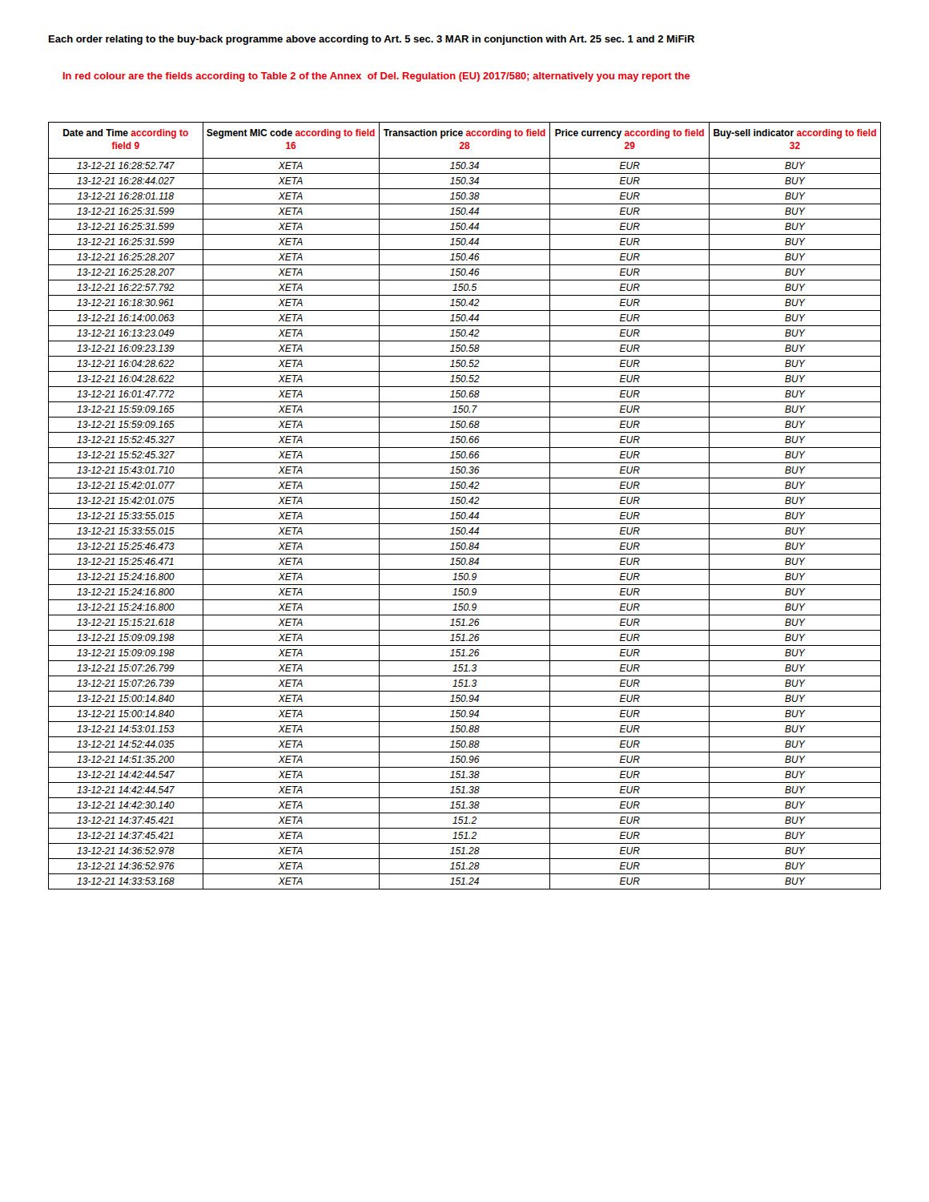Each order relating to the buy-back programme above according to Art. 5 sec. 3 MAR in conjunction with Art. 25 sec. 1 and 2 MiFiR
In red colour are the fields according to Table 2 of the Annex of Del. Regulation (EU) 2017/580; alternatively you may report the
| Date and Time according to field 9 | Segment MIC code according to field 16 | Transaction price according to field 28 | Price currency according to field 29 | Buy-sell indicator according to field 32 |
| --- | --- | --- | --- | --- |
| 13-12-21 16:28:52.747 | XETA | 150.34 | EUR | BUY |
| 13-12-21 16:28:44.027 | XETA | 150.34 | EUR | BUY |
| 13-12-21 16:28:01.118 | XETA | 150.38 | EUR | BUY |
| 13-12-21 16:25:31.599 | XETA | 150.44 | EUR | BUY |
| 13-12-21 16:25:31.599 | XETA | 150.44 | EUR | BUY |
| 13-12-21 16:25:31.599 | XETA | 150.44 | EUR | BUY |
| 13-12-21 16:25:28.207 | XETA | 150.46 | EUR | BUY |
| 13-12-21 16:25:28.207 | XETA | 150.46 | EUR | BUY |
| 13-12-21 16:22:57.792 | XETA | 150.5 | EUR | BUY |
| 13-12-21 16:18:30.961 | XETA | 150.42 | EUR | BUY |
| 13-12-21 16:14:00.063 | XETA | 150.44 | EUR | BUY |
| 13-12-21 16:13:23.049 | XETA | 150.42 | EUR | BUY |
| 13-12-21 16:09:23.139 | XETA | 150.58 | EUR | BUY |
| 13-12-21 16:04:28.622 | XETA | 150.52 | EUR | BUY |
| 13-12-21 16:04:28.622 | XETA | 150.52 | EUR | BUY |
| 13-12-21 16:01:47.772 | XETA | 150.68 | EUR | BUY |
| 13-12-21 15:59:09.165 | XETA | 150.7 | EUR | BUY |
| 13-12-21 15:59:09.165 | XETA | 150.68 | EUR | BUY |
| 13-12-21 15:52:45.327 | XETA | 150.66 | EUR | BUY |
| 13-12-21 15:52:45.327 | XETA | 150.66 | EUR | BUY |
| 13-12-21 15:43:01.710 | XETA | 150.36 | EUR | BUY |
| 13-12-21 15:42:01.077 | XETA | 150.42 | EUR | BUY |
| 13-12-21 15:42:01.075 | XETA | 150.42 | EUR | BUY |
| 13-12-21 15:33:55.015 | XETA | 150.44 | EUR | BUY |
| 13-12-21 15:33:55.015 | XETA | 150.44 | EUR | BUY |
| 13-12-21 15:25:46.473 | XETA | 150.84 | EUR | BUY |
| 13-12-21 15:25:46.471 | XETA | 150.84 | EUR | BUY |
| 13-12-21 15:24:16.800 | XETA | 150.9 | EUR | BUY |
| 13-12-21 15:24:16.800 | XETA | 150.9 | EUR | BUY |
| 13-12-21 15:24:16.800 | XETA | 150.9 | EUR | BUY |
| 13-12-21 15:15:21.618 | XETA | 151.26 | EUR | BUY |
| 13-12-21 15:09:09.198 | XETA | 151.26 | EUR | BUY |
| 13-12-21 15:09:09.198 | XETA | 151.26 | EUR | BUY |
| 13-12-21 15:07:26.799 | XETA | 151.3 | EUR | BUY |
| 13-12-21 15:07:26.739 | XETA | 151.3 | EUR | BUY |
| 13-12-21 15:00:14.840 | XETA | 150.94 | EUR | BUY |
| 13-12-21 15:00:14.840 | XETA | 150.94 | EUR | BUY |
| 13-12-21 14:53:01.153 | XETA | 150.88 | EUR | BUY |
| 13-12-21 14:52:44.035 | XETA | 150.88 | EUR | BUY |
| 13-12-21 14:51:35.200 | XETA | 150.96 | EUR | BUY |
| 13-12-21 14:42:44.547 | XETA | 151.38 | EUR | BUY |
| 13-12-21 14:42:44.547 | XETA | 151.38 | EUR | BUY |
| 13-12-21 14:42:30.140 | XETA | 151.38 | EUR | BUY |
| 13-12-21 14:37:45.421 | XETA | 151.2 | EUR | BUY |
| 13-12-21 14:37:45.421 | XETA | 151.2 | EUR | BUY |
| 13-12-21 14:36:52.978 | XETA | 151.28 | EUR | BUY |
| 13-12-21 14:36:52.976 | XETA | 151.28 | EUR | BUY |
| 13-12-21 14:33:53.168 | XETA | 151.24 | EUR | BUY |